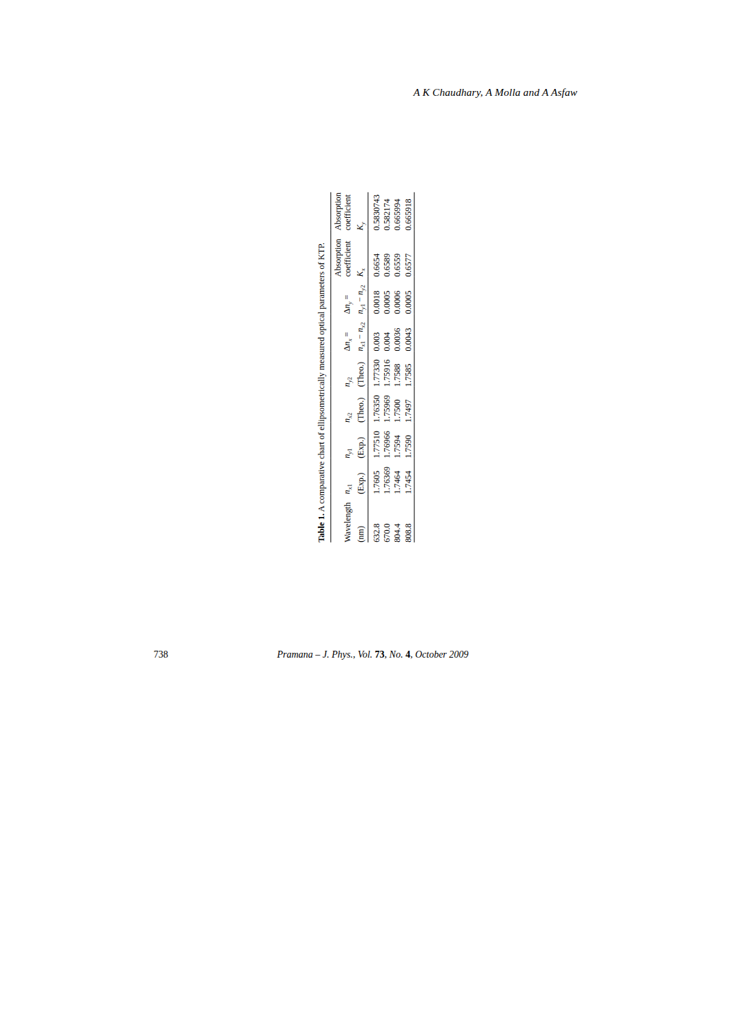A K Chaudhary, A Molla and A Asfaw
Table 1. A comparative chart of ellipsometrically measured optical parameters of KTP.
| Wavelength | n x 1 | n y 1 | n x 2 | n y 2 | Δ n x = | Δ n y = | Absorption coefficient | Absorption coefficient |
| --- | --- | --- | --- | --- | --- | --- | --- | --- |
| (nm) | (Exp.) | (Exp.) | (Theo.) | (Theo.) | n x 1 − n x 2 | n y 1 − n y 2 | K x | K y |
| 632.8 | 1.7605 | 1.77510 | 1.76350 | 1.77330 | 0.003 | 0.0018 | 0.6654 | 0.5830743 |
| 670.0 | 1.76369 | 1.76966 | 1.75969 | 1.75916 | 0.004 | 0.0005 | 0.6589 | 0.582174 |
| 804.4 | 1.7464 | 1.7594 | 1.7500 | 1.7588 | 0.0036 | 0.0006 | 0.6559 | 0.665994 |
| 808.8 | 1.7454 | 1.7590 | 1.7497 | 1.7585 | 0.0043 | 0.0005 | 0.6577 | 0.665918 |
738
Pramana – J. Phys., Vol. 73, No. 4, October 2009